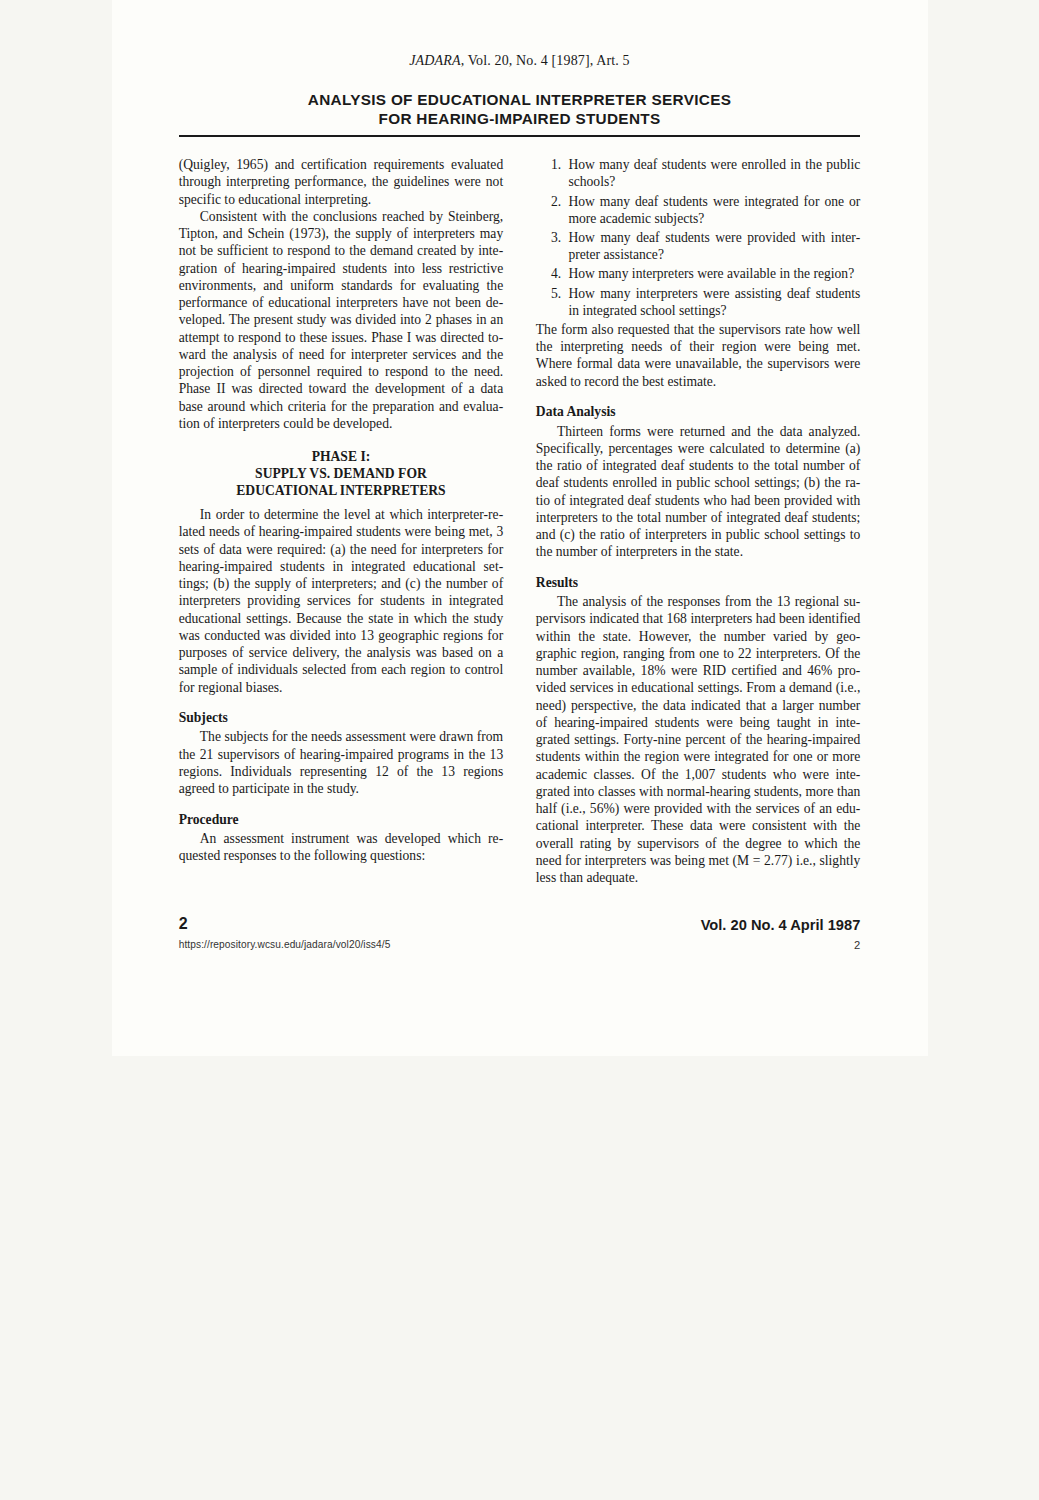JADARA, Vol. 20, No. 4 [1987], Art. 5
Analysis of Educational Interpreter Services
for Hearing-Impaired Students
(Quigley, 1965) and certification requirements evaluated through interpreting performance, the guidelines were not specific to educational interpreting.
Consistent with the conclusions reached by Steinberg, Tipton, and Schein (1973), the supply of interpreters may not be sufficient to respond to the demand created by integration of hearing-impaired students into less restrictive environments, and uniform standards for evaluating the performance of educational interpreters have not been developed. The present study was divided into 2 phases in an attempt to respond to these issues. Phase I was directed toward the analysis of need for interpreter services and the projection of personnel required to respond to the need. Phase II was directed toward the development of a data base around which criteria for the preparation and evaluation of interpreters could be developed.
Phase I:
Supply vs. Demand for
Educational Interpreters
In order to determine the level at which interpreter-related needs of hearing-impaired students were being met, 3 sets of data were required: (a) the need for interpreters for hearing-impaired students in integrated educational settings; (b) the supply of interpreters; and (c) the number of interpreters providing services for students in integrated educational settings. Because the state in which the study was conducted was divided into 13 geographic regions for purposes of service delivery, the analysis was based on a sample of individuals selected from each region to control for regional biases.
Subjects
The subjects for the needs assessment were drawn from the 21 supervisors of hearing-impaired programs in the 13 regions. Individuals representing 12 of the 13 regions agreed to participate in the study.
Procedure
An assessment instrument was developed which requested responses to the following questions:
How many deaf students were enrolled in the public schools?
How many deaf students were integrated for one or more academic subjects?
How many deaf students were provided with interpreter assistance?
How many interpreters were available in the region?
How many interpreters were assisting deaf students in integrated school settings?
The form also requested that the supervisors rate how well the interpreting needs of their region were being met. Where formal data were unavailable, the supervisors were asked to record the best estimate.
Data Analysis
Thirteen forms were returned and the data analyzed. Specifically, percentages were calculated to determine (a) the ratio of integrated deaf students to the total number of deaf students enrolled in public school settings; (b) the ratio of integrated deaf students who had been provided with interpreters to the total number of integrated deaf students; and (c) the ratio of interpreters in public school settings to the number of interpreters in the state.
Results
The analysis of the responses from the 13 regional supervisors indicated that 168 interpreters had been identified within the state. However, the number varied by geographic region, ranging from one to 22 interpreters. Of the number available, 18% were RID certified and 46% provided services in educational settings. From a demand (i.e., need) perspective, the data indicated that a larger number of hearing-impaired students were being taught in integrated settings. Forty-nine percent of the hearing-impaired students within the region were integrated for one or more academic classes. Of the 1,007 students who were integrated into classes with normal-hearing students, more than half (i.e., 56%) were provided with the services of an educational interpreter. These data were consistent with the overall rating by supervisors of the degree to which the need for interpreters was being met (M = 2.77) i.e., slightly less than adequate.
2
Vol. 20 No. 4 April 1987
https://repository.wcsu.edu/jadara/vol20/iss4/5
2